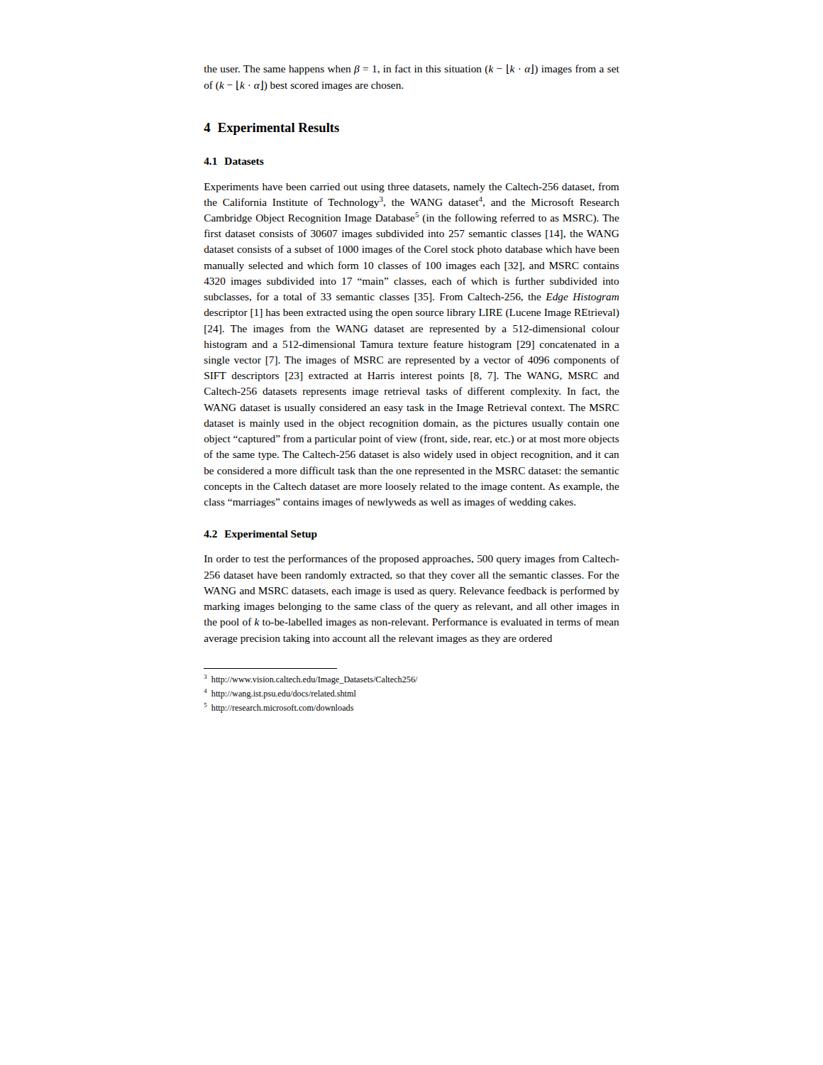the user. The same happens when β = 1, in fact in this situation (k − ⌊k · α⌋) images from a set of (k − ⌊k · α⌋) best scored images are chosen.
4 Experimental Results
4.1 Datasets
Experiments have been carried out using three datasets, namely the Caltech-256 dataset, from the California Institute of Technology3, the WANG dataset4, and the Microsoft Research Cambridge Object Recognition Image Database5 (in the following referred to as MSRC). The first dataset consists of 30607 images subdivided into 257 semantic classes [14], the WANG dataset consists of a subset of 1000 images of the Corel stock photo database which have been manually selected and which form 10 classes of 100 images each [32], and MSRC contains 4320 images subdivided into 17 “main” classes, each of which is further subdivided into subclasses, for a total of 33 semantic classes [35]. From Caltech-256, the Edge Histogram descriptor [1] has been extracted using the open source library LIRE (Lucene Image REtrieval) [24]. The images from the WANG dataset are represented by a 512-dimensional colour histogram and a 512-dimensional Tamura texture feature histogram [29] concatenated in a single vector [7]. The images of MSRC are represented by a vector of 4096 components of SIFT descriptors [23] extracted at Harris interest points [8, 7]. The WANG, MSRC and Caltech-256 datasets represents image retrieval tasks of different complexity. In fact, the WANG dataset is usually considered an easy task in the Image Retrieval context. The MSRC dataset is mainly used in the object recognition domain, as the pictures usually contain one object “captured” from a particular point of view (front, side, rear, etc.) or at most more objects of the same type. The Caltech-256 dataset is also widely used in object recognition, and it can be considered a more difficult task than the one represented in the MSRC dataset: the semantic concepts in the Caltech dataset are more loosely related to the image content. As example, the class “marriages” contains images of newlyweds as well as images of wedding cakes.
4.2 Experimental Setup
In order to test the performances of the proposed approaches, 500 query images from Caltech-256 dataset have been randomly extracted, so that they cover all the semantic classes. For the WANG and MSRC datasets, each image is used as query. Relevance feedback is performed by marking images belonging to the same class of the query as relevant, and all other images in the pool of k to-be-labelled images as non-relevant. Performance is evaluated in terms of mean average precision taking into account all the relevant images as they are ordered
3 http://www.vision.caltech.edu/Image_Datasets/Caltech256/
4 http://wang.ist.psu.edu/docs/related.shtml
5 http://research.microsoft.com/downloads